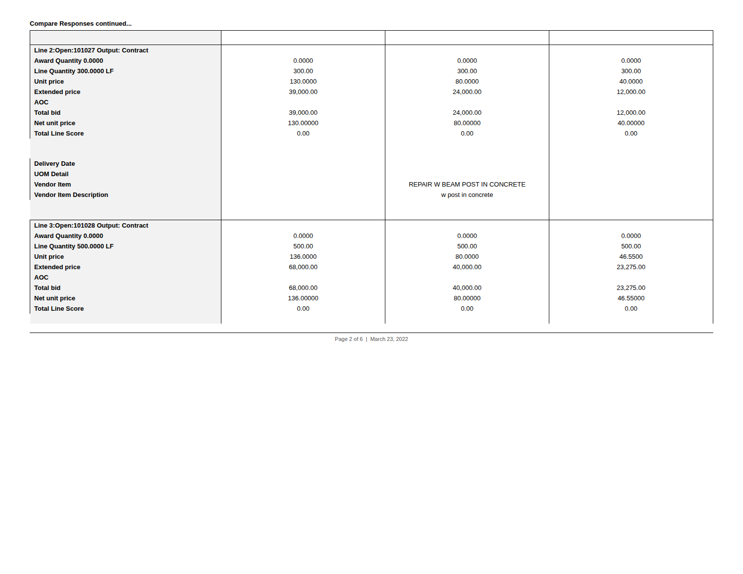Compare Responses continued...
| Line 2:Open:101027 Output: Contract | | | |
| Award Quantity 0.0000 | 0.0000 | 0.0000 | 0.0000 |
| Line Quantity 300.0000 LF | 300.00 | 300.00 | 300.00 |
| Unit price | 130.0000 | 80.0000 | 40.0000 |
| Extended price | 39,000.00 | 24,000.00 | 12,000.00 |
| AOC | | | |
| Total bid | 39,000.00 | 24,000.00 | 12,000.00 |
| Net unit price | 130.00000 | 80.00000 | 40.00000 |
| Total Line Score | 0.00 | 0.00 | 0.00 |
| Delivery Date | | | |
| UOM Detail | | | |
| Vendor Item | | REPAIR W BEAM POST IN CONCRETE | |
| Vendor Item Description | | w post in concrete | |
| Line 3:Open:101028 Output: Contract | | | |
| Award Quantity 0.0000 | 0.0000 | 0.0000 | 0.0000 |
| Line Quantity 500.0000 LF | 500.00 | 500.00 | 500.00 |
| Unit price | 136.0000 | 80.0000 | 46.5500 |
| Extended price | 68,000.00 | 40,000.00 | 23,275.00 |
| AOC | | | |
| Total bid | 68,000.00 | 40,000.00 | 23,275.00 |
| Net unit price | 136.00000 | 80.00000 | 46.55000 |
| Total Line Score | 0.00 | 0.00 | 0.00 |
Page 2 of 6 | March 23, 2022